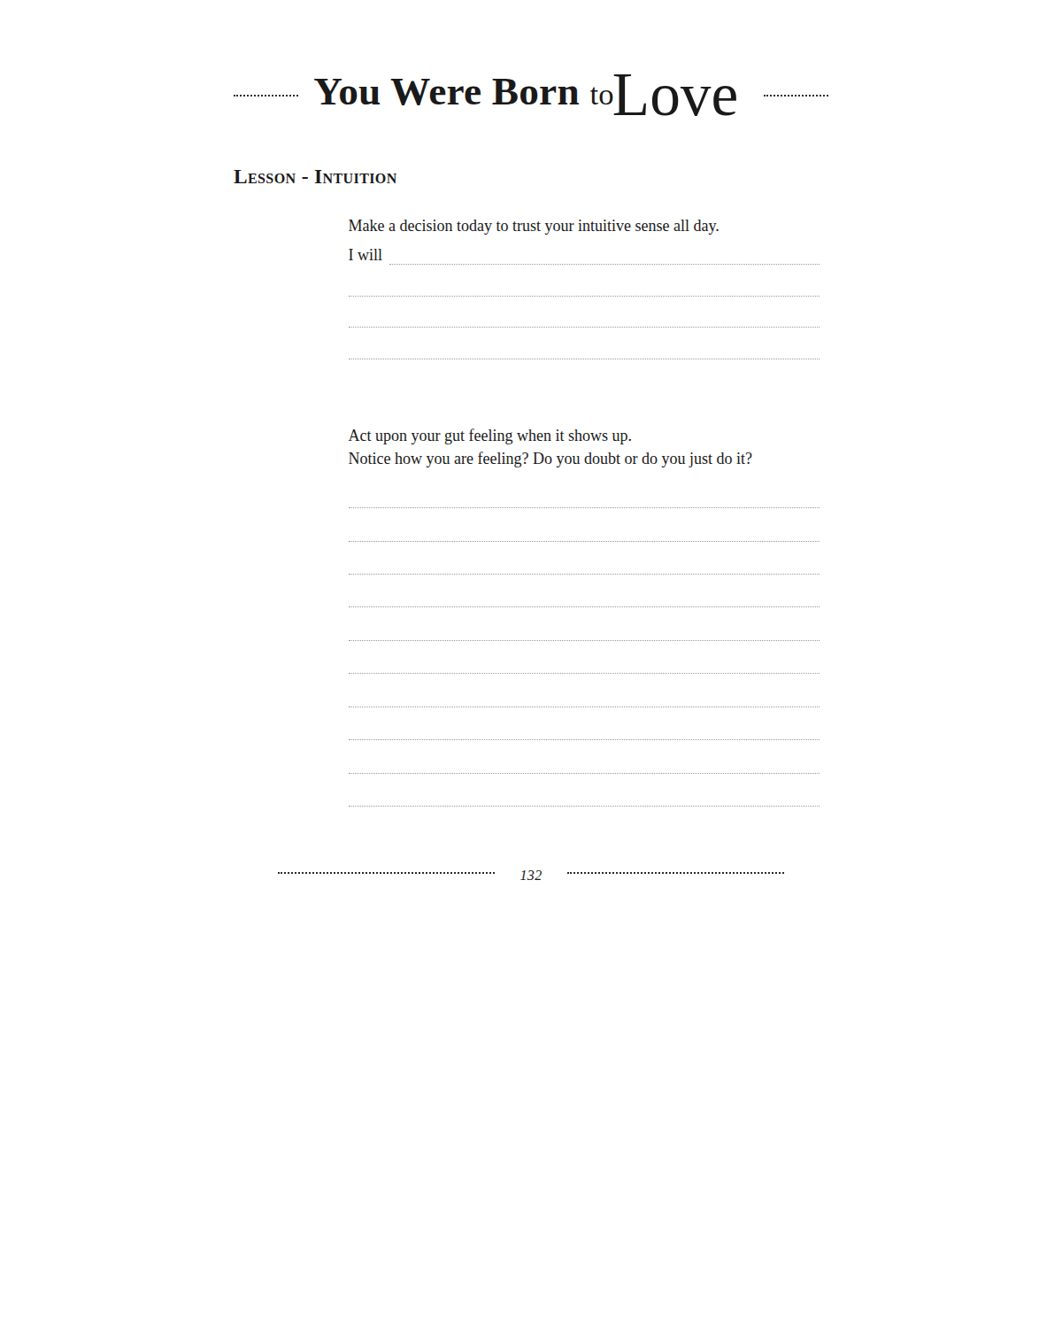You Were Born to Love
Lesson - Intuition
Make a decision today to trust your intuitive sense all day.
I will
Act upon your gut feeling when it shows up.
Notice how you are feeling? Do you doubt or do you just do it?
132